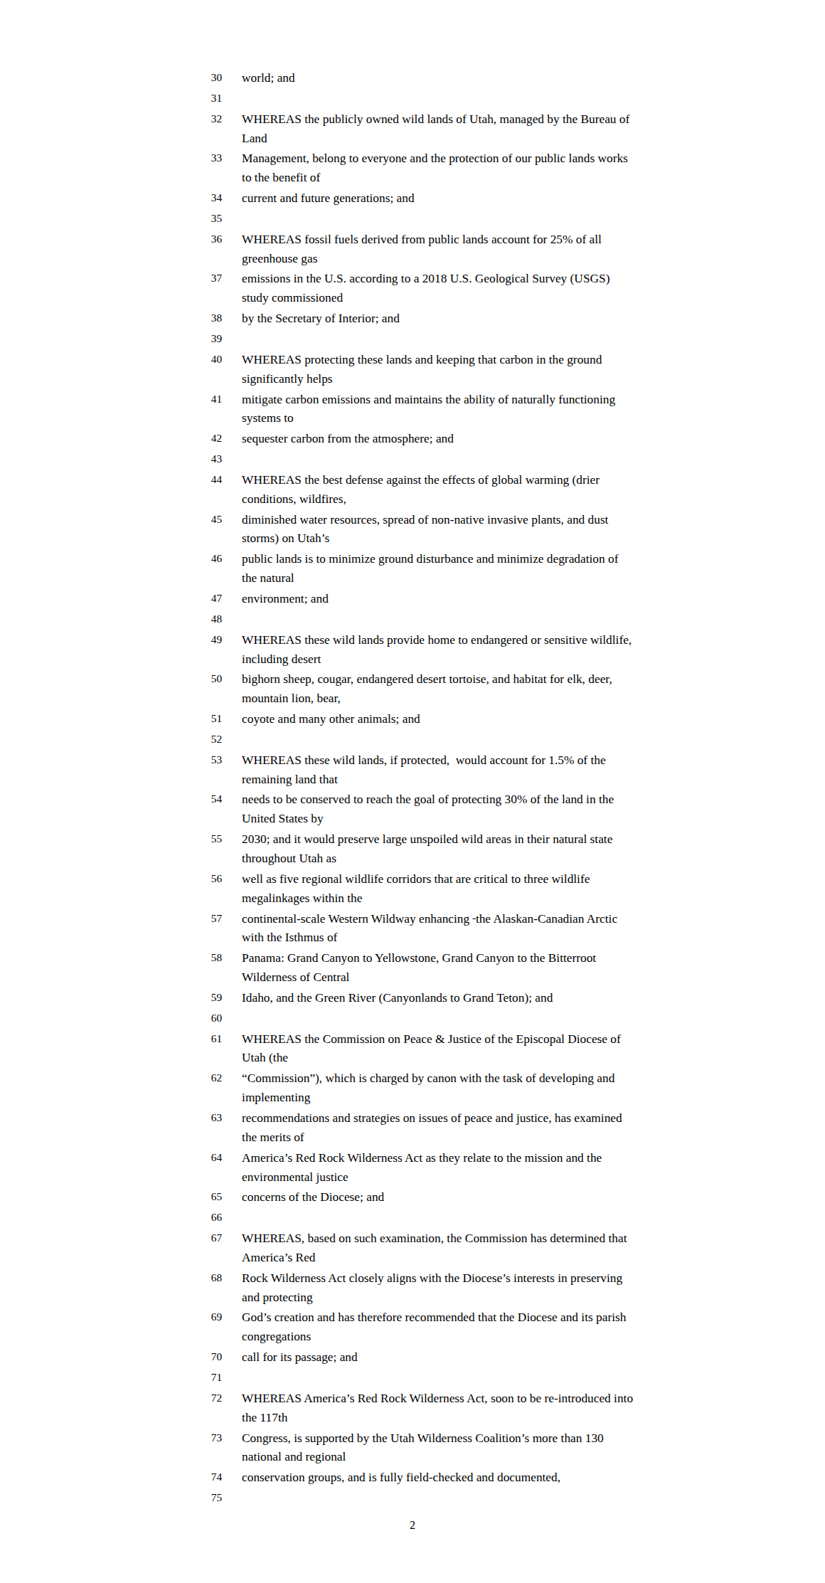| 30 | world; and |
| 31 | |
| 32 | WHEREAS the publicly owned wild lands of Utah, managed by the Bureau of Land |
| 33 | Management, belong to everyone and the protection of our public lands works to the benefit of |
| 34 | current and future generations; and |
| 35 | |
| 36 | WHEREAS fossil fuels derived from public lands account for 25% of all greenhouse gas |
| 37 | emissions in the U.S. according to a 2018 U.S. Geological Survey (USGS) study commissioned |
| 38 | by the Secretary of Interior; and |
| 39 | |
| 40 | WHEREAS protecting these lands and keeping that carbon in the ground significantly helps |
| 41 | mitigate carbon emissions and maintains the ability of naturally functioning systems to |
| 42 | sequester carbon from the atmosphere; and |
| 43 | |
| 44 | WHEREAS the best defense against the effects of global warming (drier conditions, wildfires, |
| 45 | diminished water resources, spread of non-native invasive plants, and dust storms) on Utah’s |
| 46 | public lands is to minimize ground disturbance and minimize degradation of the natural |
| 47 | environment; and |
| 48 | |
| 49 | WHEREAS these wild lands provide home to endangered or sensitive wildlife, including desert |
| 50 | bighorn sheep, cougar, endangered desert tortoise, and habitat for elk, deer, mountain lion, bear, |
| 51 | coyote and many other animals; and |
| 52 | |
| 53 | WHEREAS these wild lands, if protected, would account for 1.5% of the remaining land that |
| 54 | needs to be conserved to reach the goal of protecting 30% of the land in the United States by |
| 55 | 2030; and it would preserve large unspoiled wild areas in their natural state throughout Utah as |
| 56 | well as five regional wildlife corridors that are critical to three wildlife megalinkages within the |
| 57 | continental-scale Western Wildway enhancing the Alaskan-Canadian Arctic with the Isthmus of |
| 58 | Panama: Grand Canyon to Yellowstone, Grand Canyon to the Bitterroot Wilderness of Central |
| 59 | Idaho, and the Green River (Canyonlands to Grand Teton); and |
| 60 | |
| 61 | WHEREAS the Commission on Peace & Justice of the Episcopal Diocese of Utah (the |
| 62 | “Commission”), which is charged by canon with the task of developing and implementing |
| 63 | recommendations and strategies on issues of peace and justice, has examined the merits of |
| 64 | America’s Red Rock Wilderness Act as they relate to the mission and the environmental justice |
| 65 | concerns of the Diocese; and |
| 66 | |
| 67 | WHEREAS, based on such examination, the Commission has determined that America’s Red |
| 68 | Rock Wilderness Act closely aligns with the Diocese’s interests in preserving and protecting |
| 69 | God’s creation and has therefore recommended that the Diocese and its parish congregations |
| 70 | call for its passage; and |
| 71 | |
| 72 | WHEREAS America’s Red Rock Wilderness Act, soon to be re-introduced into the 117th |
| 73 | Congress, is supported by the Utah Wilderness Coalition’s more than 130 national and regional |
| 74 | conservation groups, and is fully field-checked and documented, |
| 75 | |
2